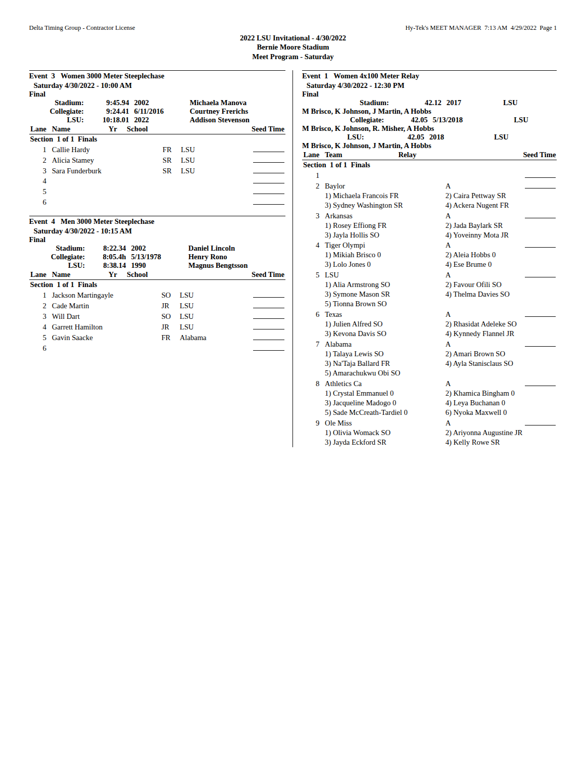Delta Timing Group - Contractor License
Hy-Tek's MEET MANAGER 7:13 AM 4/29/2022 Page 1
2022 LSU Invitational - 4/30/2022
Bernie Moore Stadium
Meet Program - Saturday
Event 3 Women 3000 Meter Steeplechase
Saturday 4/30/2022 - 10:00 AM
Final
| Stadium: | 9:45.94 | 2002 | Michaela Manova |
| Collegiate: | 9:24.41 | 6/11/2016 | Courtney Frerichs |
| LSU: | 10:18.01 | 2022 | Addison Stevenson |
| Lane | Name | Yr | School | Seed Time |
| Section 1 of 1 Finals |
| 1 | Callie Hardy | FR | LSU | |
| 2 | Alicia Stamey | SR | LSU | |
| 3 | Sara Funderburk | SR | LSU | |
| 4 | | | | |
| 5 | | | | |
| 6 | | | | |
Event 4 Men 3000 Meter Steeplechase
Saturday 4/30/2022 - 10:15 AM
Final
| Stadium: | 8:22.34 | 2002 | Daniel Lincoln |
| Collegiate: | 8:05.4h | 5/13/1978 | Henry Rono |
| LSU: | 8:38.14 | 1990 | Magnus Bengtsson |
| Lane | Name | Yr | School | Seed Time |
| Section 1 of 1 Finals |
| 1 | Jackson Martingayle | SO | LSU | |
| 2 | Cade Martin | JR | LSU | |
| 3 | Will Dart | SO | LSU | |
| 4 | Garrett Hamilton | JR | LSU | |
| 5 | Gavin Saacke | FR | Alabama | |
| 6 | | | | |
Event 1 Women 4x100 Meter Relay
Saturday 4/30/2022 - 12:30 PM
Final
| Stadium: | 42.12 | 2017 | LSU |
M Brisco, K Johnson, J Martin, A Hobbs
| Collegiate: | 42.05 | 5/13/2018 | LSU |
M Brisco, K Johnson, R. Misher, A Hobbs
| LSU: | 42.05 | 2018 | LSU |
M Brisco, K Johnson, J Martin, A Hobbs
| Lane | Team | Relay | Seed Time |
| Section 1 of 1 Finals |
| 1 | | | |
| 2 | Baylor | A | |
| | 1) Michaela Francois FR | 2) Caira Pettway SR |
| | 3) Sydney Washington SR | 4) Ackera Nugent FR |
| 3 | Arkansas | A | |
| | 1) Rosey Effiong FR | 2) Jada Baylark SR |
| | 3) Jayla Hollis SO | 4) Yoveinny Mota JR |
| 4 | Tiger Olympi | A | |
| | 1) Mikiah Brisco 0 | 2) Aleia Hobbs 0 |
| | 3) Lolo Jones 0 | 4) Ese Brume 0 |
| 5 | LSU | A | |
| | 1) Alia Armstrong SO | 2) Favour Ofili SO |
| | 3) Symone Mason SR | 4) Thelma Davies SO |
| | 5) Tionna Brown SO | |
| 6 | Texas | A | |
| | 1) Julien Alfred SO | 2) Rhasidat Adeleke SO |
| | 3) Kevona Davis SO | 4) Kynnedy Flannel JR |
| 7 | Alabama | A | |
| | 1) Talaya Lewis SO | 2) Amari Brown SO |
| | 3) Na'Taja Ballard FR | 4) Ayla Stanisclaus SO |
| | 5) Amarachukwu Obi SO | |
| 8 | Athletics Ca | A | |
| | 1) Crystal Emmanuel 0 | 2) Khamica Bingham 0 |
| | 3) Jacqueline Madogo 0 | 4) Leya Buchanan 0 |
| | 5) Sade McCreath-Tardiel 0 | 6) Nyoka Maxwell 0 |
| 9 | Ole Miss | A | |
| | 1) Olivia Womack SO | 2) Ariyonna Augustine JR |
| | 3) Jayda Eckford SR | 4) Kelly Rowe SR |